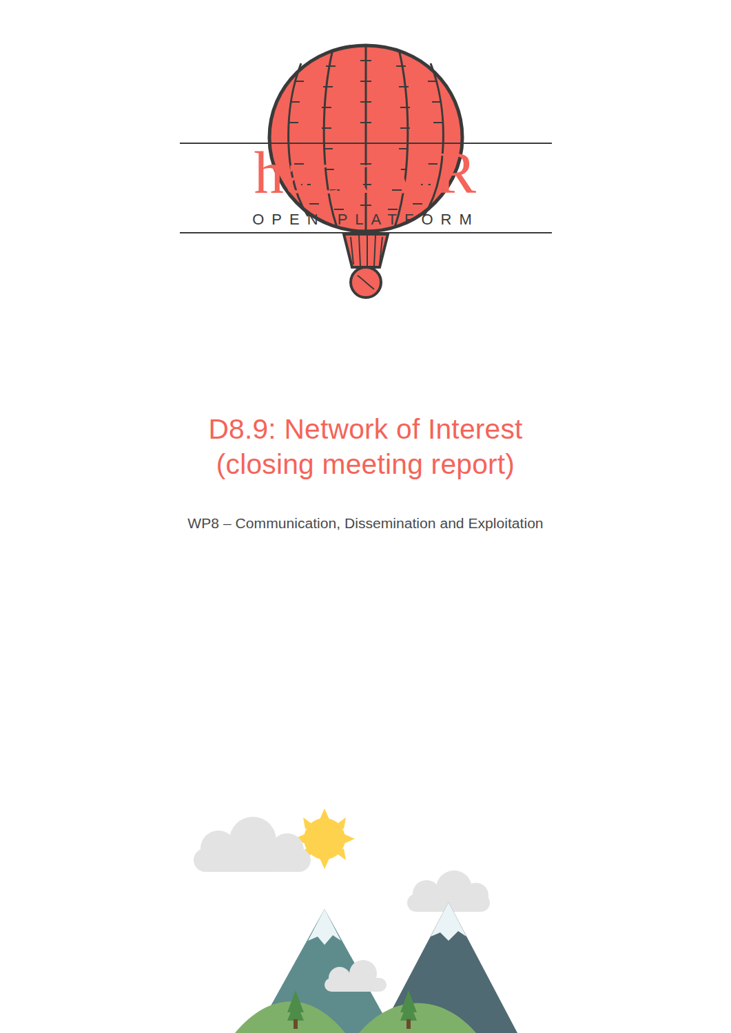hackAIR OPEN PLATFORM
D8.9: Network of Interest
(closing meeting report)
WP8 – Communication, Dissemination and Exploitation